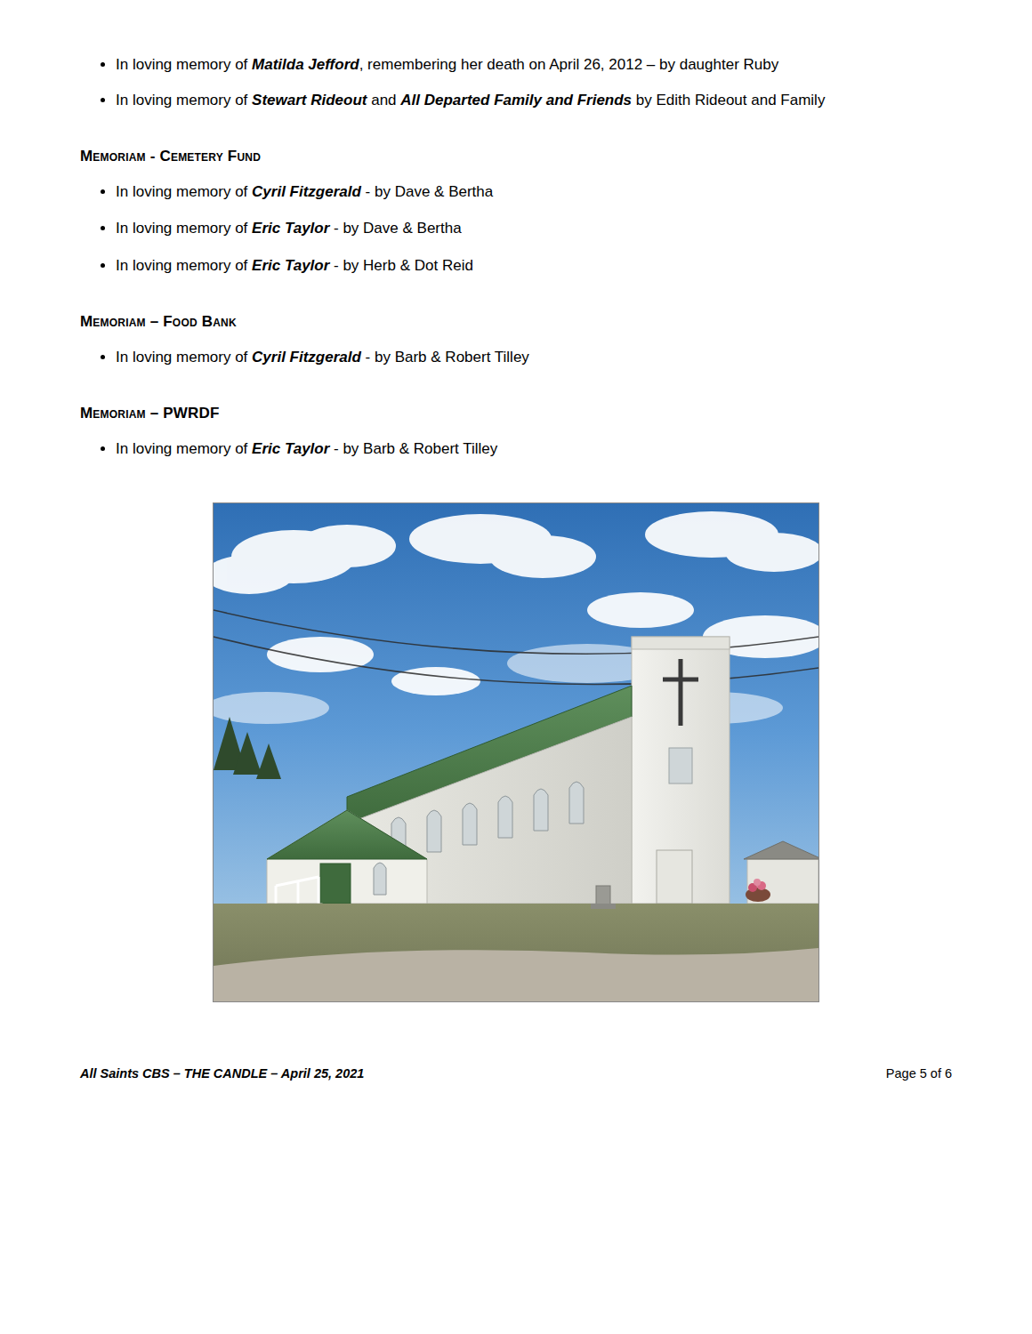In loving memory of Matilda Jefford, remembering her death on April 26, 2012 – by daughter Ruby
In loving memory of Stewart Rideout and All Departed Family and Friends by Edith Rideout and Family
Memoriam - Cemetery Fund
In loving memory of Cyril Fitzgerald - by Dave & Bertha
In loving memory of Eric Taylor - by Dave & Bertha
In loving memory of Eric Taylor - by Herb & Dot Reid
Memoriam – Food Bank
In loving memory of Cyril Fitzgerald - by Barb & Robert Tilley
Memoriam – PWRDF
In loving memory of Eric Taylor - by Barb & Robert Tilley
All Saints CBS – THE CANDLE – April 25, 2021 Page 5 of 6